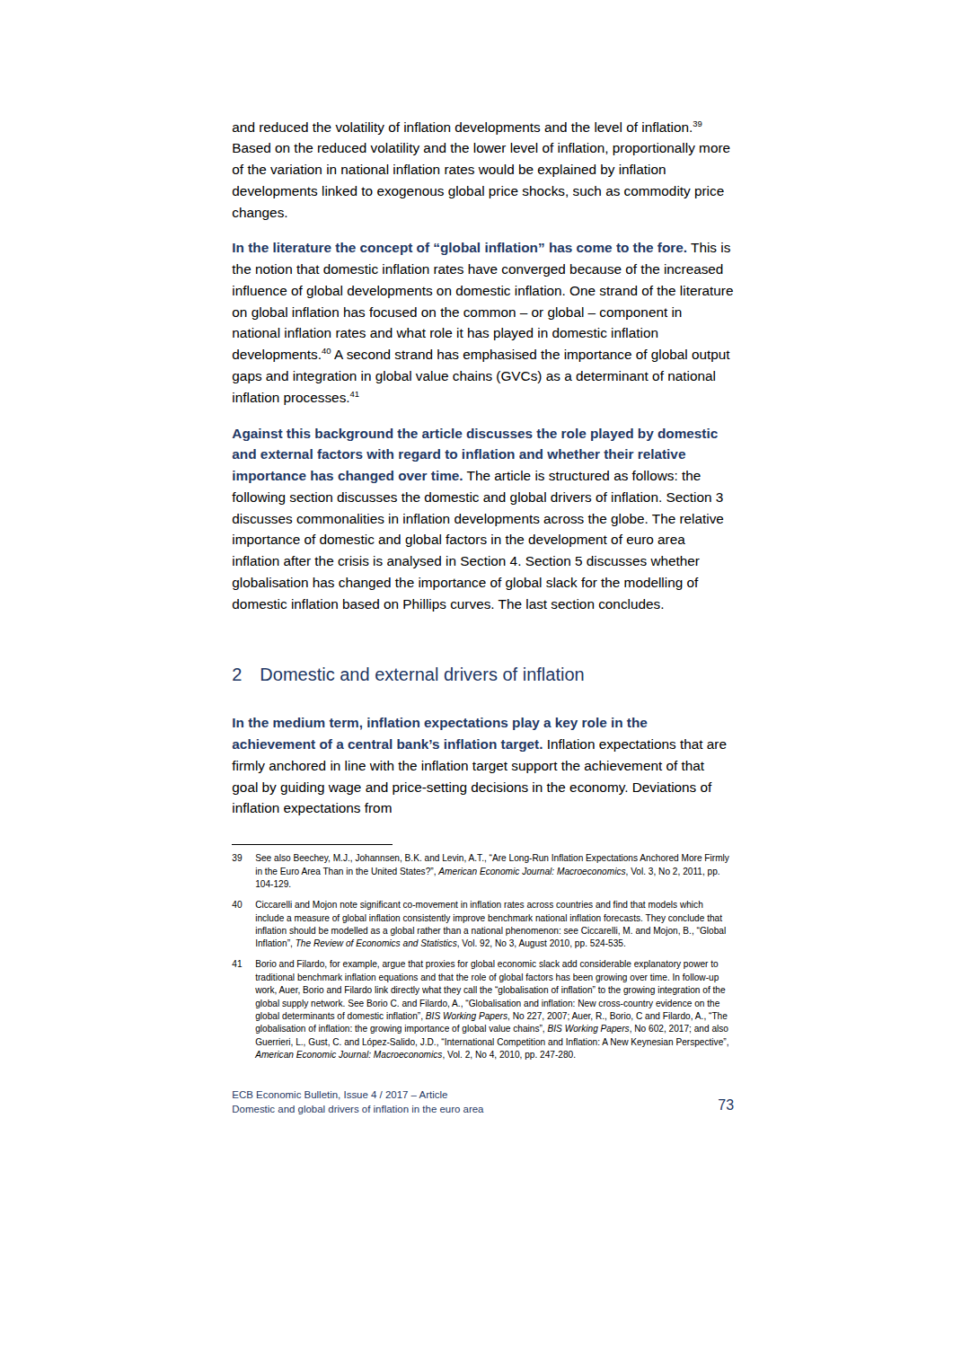and reduced the volatility of inflation developments and the level of inflation.39 Based on the reduced volatility and the lower level of inflation, proportionally more of the variation in national inflation rates would be explained by inflation developments linked to exogenous global price shocks, such as commodity price changes.
In the literature the concept of “global inflation” has come to the fore. This is the notion that domestic inflation rates have converged because of the increased influence of global developments on domestic inflation. One strand of the literature on global inflation has focused on the common – or global – component in national inflation rates and what role it has played in domestic inflation developments.40 A second strand has emphasised the importance of global output gaps and integration in global value chains (GVCs) as a determinant of national inflation processes.41
Against this background the article discusses the role played by domestic and external factors with regard to inflation and whether their relative importance has changed over time. The article is structured as follows: the following section discusses the domestic and global drivers of inflation. Section 3 discusses commonalities in inflation developments across the globe. The relative importance of domestic and global factors in the development of euro area inflation after the crisis is analysed in Section 4. Section 5 discusses whether globalisation has changed the importance of global slack for the modelling of domestic inflation based on Phillips curves. The last section concludes.
2 Domestic and external drivers of inflation
In the medium term, inflation expectations play a key role in the achievement of a central bank’s inflation target. Inflation expectations that are firmly anchored in line with the inflation target support the achievement of that goal by guiding wage and price-setting decisions in the economy. Deviations of inflation expectations from
39
See also Beechey, M.J., Johannsen, B.K. and Levin, A.T., “Are Long-Run Inflation Expectations Anchored More Firmly in the Euro Area Than in the United States?”, American Economic Journal: Macroeconomics, Vol. 3, No 2, 2011, pp. 104-129.
40
Ciccarelli and Mojon note significant co-movement in inflation rates across countries and find that models which include a measure of global inflation consistently improve benchmark national inflation forecasts. They conclude that inflation should be modelled as a global rather than a national phenomenon: see Ciccarelli, M. and Mojon, B., “Global Inflation”, The Review of Economics and Statistics, Vol. 92, No 3, August 2010, pp. 524-535.
41
Borio and Filardo, for example, argue that proxies for global economic slack add considerable explanatory power to traditional benchmark inflation equations and that the role of global factors has been growing over time. In follow-up work, Auer, Borio and Filardo link directly what they call the “globalisation of inflation” to the growing integration of the global supply network. See Borio C. and Filardo, A., “Globalisation and inflation: New cross-country evidence on the global determinants of domestic inflation”, BIS Working Papers, No 227, 2007; Auer, R., Borio, C and Filardo, A., “The globalisation of inflation: the growing importance of global value chains”, BIS Working Papers, No 602, 2017; and also Guerrieri, L., Gust, C. and López-Salido, J.D., “International Competition and Inflation: A New Keynesian Perspective”, American Economic Journal: Macroeconomics, Vol. 2, No 4, 2010, pp. 247-280.
ECB Economic Bulletin, Issue 4 / 2017 – Article
Domestic and global drivers of inflation in the euro area
73